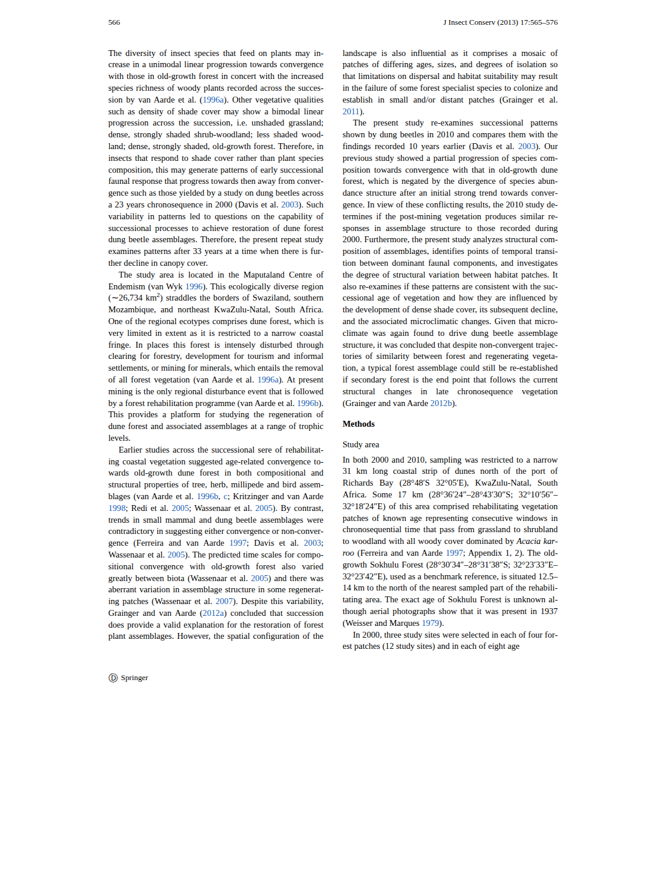566 J Insect Conserv (2013) 17:565–576
The diversity of insect species that feed on plants may increase in a unimodal linear progression towards convergence with those in old-growth forest in concert with the increased species richness of woody plants recorded across the succession by van Aarde et al. (1996a). Other vegetative qualities such as density of shade cover may show a bimodal linear progression across the succession, i.e. unshaded grassland; dense, strongly shaded shrub-woodland; less shaded woodland; dense, strongly shaded, old-growth forest. Therefore, in insects that respond to shade cover rather than plant species composition, this may generate patterns of early successional faunal response that progress towards then away from convergence such as those yielded by a study on dung beetles across a 23 years chronosequence in 2000 (Davis et al. 2003). Such variability in patterns led to questions on the capability of successional processes to achieve restoration of dune forest dung beetle assemblages. Therefore, the present repeat study examines patterns after 33 years at a time when there is further decline in canopy cover.
The study area is located in the Maputaland Centre of Endemism (van Wyk 1996). This ecologically diverse region (∼26,734 km2) straddles the borders of Swaziland, southern Mozambique, and northeast KwaZulu-Natal, South Africa. One of the regional ecotypes comprises dune forest, which is very limited in extent as it is restricted to a narrow coastal fringe. In places this forest is intensely disturbed through clearing for forestry, development for tourism and informal settlements, or mining for minerals, which entails the removal of all forest vegetation (van Aarde et al. 1996a). At present mining is the only regional disturbance event that is followed by a forest rehabilitation programme (van Aarde et al. 1996b). This provides a platform for studying the regeneration of dune forest and associated assemblages at a range of trophic levels.
Earlier studies across the successional sere of rehabilitating coastal vegetation suggested age-related convergence towards old-growth dune forest in both compositional and structural properties of tree, herb, millipede and bird assemblages (van Aarde et al. 1996b, c; Kritzinger and van Aarde 1998; Redi et al. 2005; Wassenaar et al. 2005). By contrast, trends in small mammal and dung beetle assemblages were contradictory in suggesting either convergence or non-convergence (Ferreira and van Aarde 1997; Davis et al. 2003; Wassenaar et al. 2005). The predicted time scales for compositional convergence with old-growth forest also varied greatly between biota (Wassenaar et al. 2005) and there was aberrant variation in assemblage structure in some regenerating patches (Wassenaar et al. 2007). Despite this variability, Grainger and van Aarde (2012a) concluded that succession does provide a valid explanation for the restoration of forest plant assemblages. However, the spatial configuration of the landscape is also influential as it comprises a mosaic of patches of differing ages, sizes, and degrees of isolation so that limitations on dispersal and habitat suitability may result in the failure of some forest specialist species to colonize and establish in small and/or distant patches (Grainger et al. 2011).
The present study re-examines successional patterns shown by dung beetles in 2010 and compares them with the findings recorded 10 years earlier (Davis et al. 2003). Our previous study showed a partial progression of species composition towards convergence with that in old-growth dune forest, which is negated by the divergence of species abundance structure after an initial strong trend towards convergence. In view of these conflicting results, the 2010 study determines if the post-mining vegetation produces similar responses in assemblage structure to those recorded during 2000. Furthermore, the present study analyzes structural composition of assemblages, identifies points of temporal transition between dominant faunal components, and investigates the degree of structural variation between habitat patches. It also re-examines if these patterns are consistent with the successional age of vegetation and how they are influenced by the development of dense shade cover, its subsequent decline, and the associated microclimatic changes. Given that microclimate was again found to drive dung beetle assemblage structure, it was concluded that despite non-convergent trajectories of similarity between forest and regenerating vegetation, a typical forest assemblage could still be re-established if secondary forest is the end point that follows the current structural changes in late chronosequence vegetation (Grainger and van Aarde 2012b).
Methods
Study area
In both 2000 and 2010, sampling was restricted to a narrow 31 km long coastal strip of dunes north of the port of Richards Bay (28°48′S 32°05′E), KwaZulu-Natal, South Africa. Some 17 km (28°36′24″–28°43′30″S; 32°10′56″–32°18′24″E) of this area comprised rehabilitating vegetation patches of known age representing consecutive windows in chronosequential time that pass from grassland to shrubland to woodland with all woody cover dominated by Acacia karroo (Ferreira and van Aarde 1997; Appendix 1, 2). The old-growth Sokhulu Forest (28°30′34″–28°31′38″S; 32°23′33″E–32°23′42″E), used as a benchmark reference, is situated 12.5–14 km to the north of the nearest sampled part of the rehabilitating area. The exact age of Sokhulu Forest is unknown although aerial photographs show that it was present in 1937 (Weisser and Marques 1979).
In 2000, three study sites were selected in each of four forest patches (12 study sites) and in each of eight age
ⒹSpringer